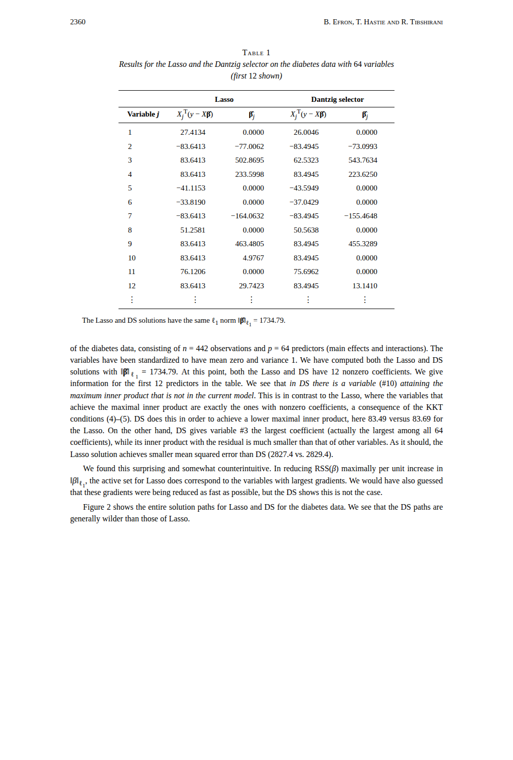2360 B. Efron, T. Hastie and R. Tibshirani
Table 1
Results for the Lasso and the Dantzig selector on the diabetes data with 64 variables
(first 12 shown)
| | Lasso | Dantzig selector |
| --- | --- | --- |
| Variable j | X j T ( y − X β̂ ) | β̂ j | X j T ( y − X β̂ ) | β̂ j |
| 1 | 27.4134 | 0.0000 | 26.0046 | 0.0000 |
| 2 | −83.6413 | −77.0062 | −83.4945 | −73.0993 |
| 3 | 83.6413 | 502.8695 | 62.5323 | 543.7634 |
| 4 | 83.6413 | 233.5998 | 83.4945 | 223.6250 |
| 5 | −41.1153 | 0.0000 | −43.5949 | 0.0000 |
| 6 | −33.8190 | 0.0000 | −37.0429 | 0.0000 |
| 7 | −83.6413 | −164.0632 | −83.4945 | −155.4648 |
| 8 | 51.2581 | 0.0000 | 50.5638 | 0.0000 |
| 9 | 83.6413 | 463.4805 | 83.4945 | 455.3289 |
| 10 | 83.6413 | 4.9767 | 83.4945 | 0.0000 |
| 11 | 76.1206 | 0.0000 | 75.6962 | 0.0000 |
| 12 | 83.6413 | 29.7423 | 83.4945 | 13.1410 |
| ⋮ | ⋮ | ⋮ | ⋮ | ⋮ |
The Lasso and DS solutions have the same ℓ1 norm ‖β̂‖ℓ1 = 1734.79.
of the diabetes data, consisting of n = 442 observations and p = 64 predictors (main effects and interactions). The variables have been standardized to have mean zero and variance 1. We have computed both the Lasso and DS solutions with ‖β̂‖ℓ1 = 1734.79. At this point, both the Lasso and DS have 12 nonzero coefficients. We give information for the first 12 predictors in the table. We see that in DS there is a variable (#10) attaining the maximum inner product that is not in the current model. This is in contrast to the Lasso, where the variables that achieve the maximal inner product are exactly the ones with nonzero coefficients, a consequence of the KKT conditions (4)–(5). DS does this in order to achieve a lower maximal inner product, here 83.49 versus 83.69 for the Lasso. On the other hand, DS gives variable #3 the largest coefficient (actually the largest among all 64 coefficients), while its inner product with the residual is much smaller than that of other variables. As it should, the Lasso solution achieves smaller mean squared error than DS (2827.4 vs. 2829.4).
We found this surprising and somewhat counterintuitive. In reducing RSS(β) maximally per unit increase in ‖β‖ℓ1, the active set for Lasso does correspond to the variables with largest gradients. We would have also guessed that these gradients were being reduced as fast as possible, but the DS shows this is not the case.
Figure 2 shows the entire solution paths for Lasso and DS for the diabetes data. We see that the DS paths are generally wilder than those of Lasso.